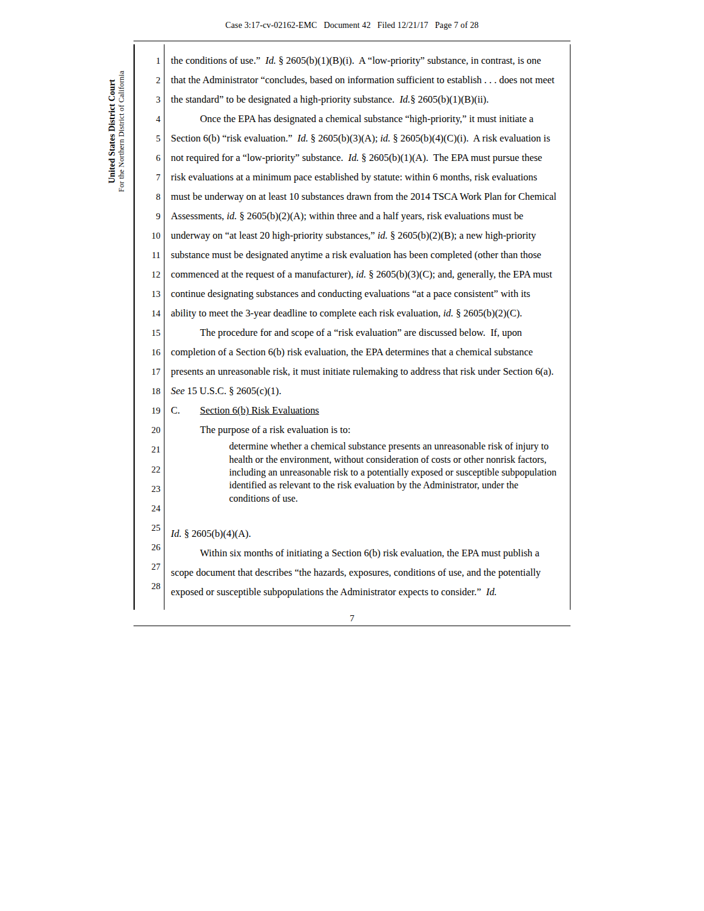Case 3:17-cv-02162-EMC Document 42 Filed 12/21/17 Page 7 of 28
1
2
3
4
5
6
7
8
9
10
11
12
13
14
15
16
17
18
19
20
21
22
23
24
25
26
27
28
United States District CourtFor the Northern District of California
the conditions of use.” Id. § 2605(b)(1)(B)(i). A “low-priority” substance, in contrast, is one that the Administrator “concludes, based on information sufficient to establish . . . does not meet the standard” to be designated a high-priority substance. Id.§ 2605(b)(1)(B)(ii).
Once the EPA has designated a chemical substance “high-priority,” it must initiate a Section 6(b) “risk evaluation.” Id. § 2605(b)(3)(A); id. § 2605(b)(4)(C)(i). A risk evaluation is not required for a “low-priority” substance. Id. § 2605(b)(1)(A). The EPA must pursue these risk evaluations at a minimum pace established by statute: within 6 months, risk evaluations must be underway on at least 10 substances drawn from the 2014 TSCA Work Plan for Chemical Assessments, id. § 2605(b)(2)(A); within three and a half years, risk evaluations must be underway on “at least 20 high-priority substances,” id. § 2605(b)(2)(B); a new high-priority substance must be designated anytime a risk evaluation has been completed (other than those commenced at the request of a manufacturer), id. § 2605(b)(3)(C); and, generally, the EPA must continue designating substances and conducting evaluations “at a pace consistent” with its ability to meet the 3-year deadline to complete each risk evaluation, id. § 2605(b)(2)(C).
The procedure for and scope of a “risk evaluation” are discussed below. If, upon completion of a Section 6(b) risk evaluation, the EPA determines that a chemical substance presents an unreasonable risk, it must initiate rulemaking to address that risk under Section 6(a). See 15 U.S.C. § 2605(c)(1).
C. Section 6(b) Risk Evaluations
The purpose of a risk evaluation is to:
determine whether a chemical substance presents an unreasonable risk of injury to health or the environment, without consideration of costs or other nonrisk factors, including an unreasonable risk to a potentially exposed or susceptible subpopulation identified as relevant to the risk evaluation by the Administrator, under the conditions of use.
Id. § 2605(b)(4)(A).
Within six months of initiating a Section 6(b) risk evaluation, the EPA must publish a scope document that describes “the hazards, exposures, conditions of use, and the potentially exposed or susceptible subpopulations the Administrator expects to consider.” Id.
7